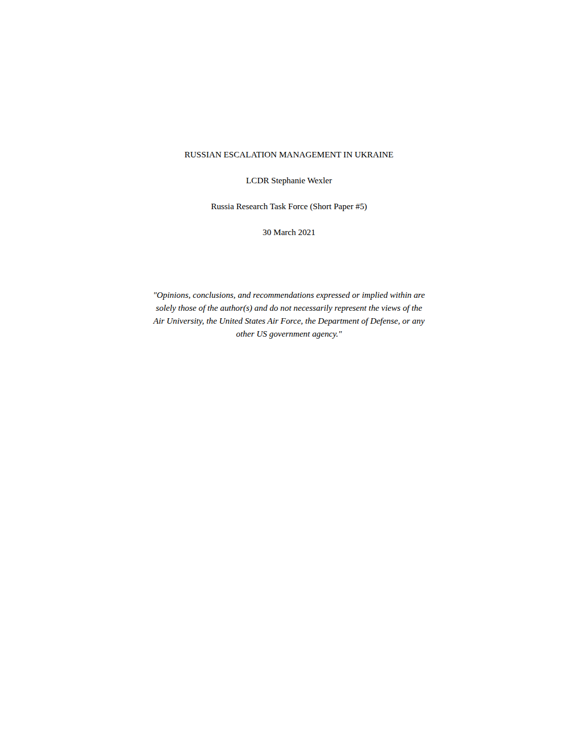RUSSIAN ESCALATION MANAGEMENT IN UKRAINE
LCDR Stephanie Wexler
Russia Research Task Force (Short Paper #5)
30 March 2021
"Opinions, conclusions, and recommendations expressed or implied within are solely those of the author(s) and do not necessarily represent the views of the Air University, the United States Air Force, the Department of Defense, or any other US government agency."